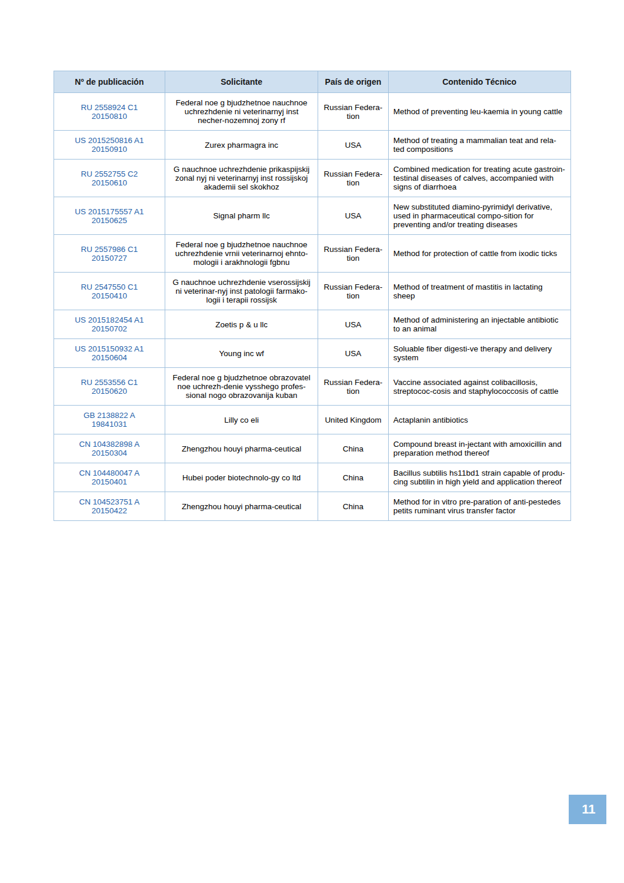| Nº de publicación | Solicitante | País de origen | Contenido Técnico |
| --- | --- | --- | --- |
| RU 2558924 C1 20150810 | Federal noe g bjudzhetnoe nauchnoe uchrezhdenie ni veterinarnyj inst necher-nozemnoj zony rf | Russian Federa-tion | Method of preventing leu-kaemia in young cattle |
| US 2015250816 A1 20150910 | Zurex pharmagra inc | USA | Method of treating a mammalian teat and rela-ted compositions |
| RU 2552755 C2 20150610 | G nauchnoe uchrezhdenie prikaspijskij zonal nyj ni veterinarnyj inst rossijskoj akademii sel skokhoz | Russian Federa-tion | Combined medication for treating acute gastroin-testinal diseases of calves, accompanied with signs of diarrhoea |
| US 2015175557 A1 20150625 | Signal pharm llc | USA | New substituted diamino-pyrimidyl derivative, used in pharmaceutical compo-sition for preventing and/or treating diseases |
| RU 2557986 C1 20150727 | Federal noe g bjudzhetnoe nauchnoe uchrezhdenie vrnii veterinarnoj ehnto-mologii i arakhnologii fgbnu | Russian Federa-tion | Method for protection of cattle from ixodic ticks |
| RU 2547550 C1 20150410 | G nauchnoe uchrezhdenie vserossijskij ni veterinar-nyj inst patologii farmako-logii i terapii rossijsk | Russian Federa-tion | Method of treatment of mastitis in lactating sheep |
| US 2015182454 A1 20150702 | Zoetis p & u llc | USA | Method of administering an injectable antibiotic to an animal |
| US 2015150932 A1 20150604 | Young inc wf | USA | Soluable fiber digesti-ve therapy and delivery system |
| RU 2553556 C1 20150620 | Federal noe g bjudzhetnoe obrazovatel noe uchrezh-denie vysshego profes-sional nogo obrazovanija kuban | Russian Federa-tion | Vaccine associated against colibacillosis, streptococ-cosis and staphylococcosis of cattle |
| GB 2138822 A 19841031 | Lilly co eli | United Kingdom | Actaplanin antibiotics |
| CN 104382898 A 20150304 | Zhengzhou houyi pharma-ceutical | China | Compound breast in-jectant with amoxicillin and preparation method thereof |
| CN 104480047 A 20150401 | Hubei poder biotechnolo-gy co ltd | China | Bacillus subtilis hs11bd1 strain capable of produ-cing subtilin in high yield and application thereof |
| CN 104523751 A 20150422 | Zhengzhou houyi pharma-ceutical | China | Method for in vitro pre-paration of anti-pestedes petits ruminant virus transfer factor |
11